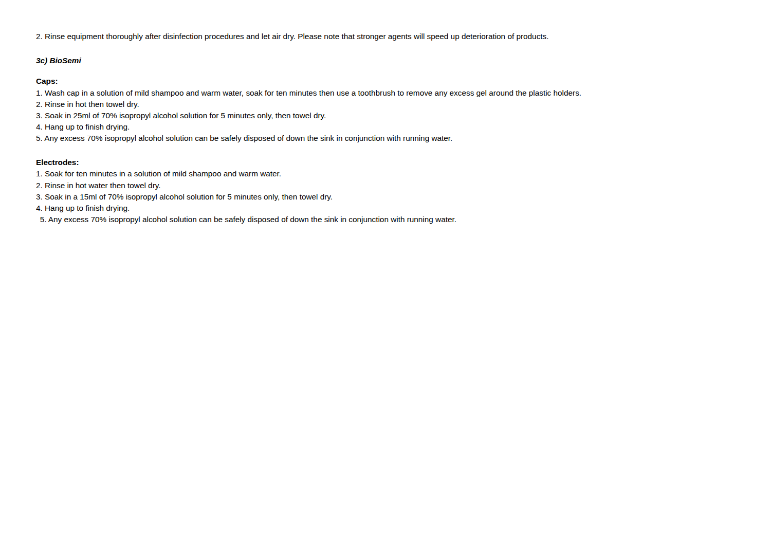2. Rinse equipment thoroughly after disinfection procedures and let air dry. Please note that stronger agents will speed up deterioration of products.
3c) BioSemi
Caps:
1. Wash cap in a solution of mild shampoo and warm water, soak for ten minutes then use a toothbrush to remove any excess gel around the plastic holders.
2. Rinse in hot then towel dry.
3. Soak in 25ml of 70% isopropyl alcohol solution for 5 minutes only, then towel dry.
4. Hang up to finish drying.
5. Any excess 70% isopropyl alcohol solution can be safely disposed of down the sink in conjunction with running water.
Electrodes:
1. Soak for ten minutes in a solution of mild shampoo and warm water.
2. Rinse in hot water then towel dry.
3. Soak in a 15ml of 70% isopropyl alcohol solution for 5 minutes only, then towel dry.
4. Hang up to finish drying.
5. Any excess 70% isopropyl alcohol solution can be safely disposed of down the sink in conjunction with running water.